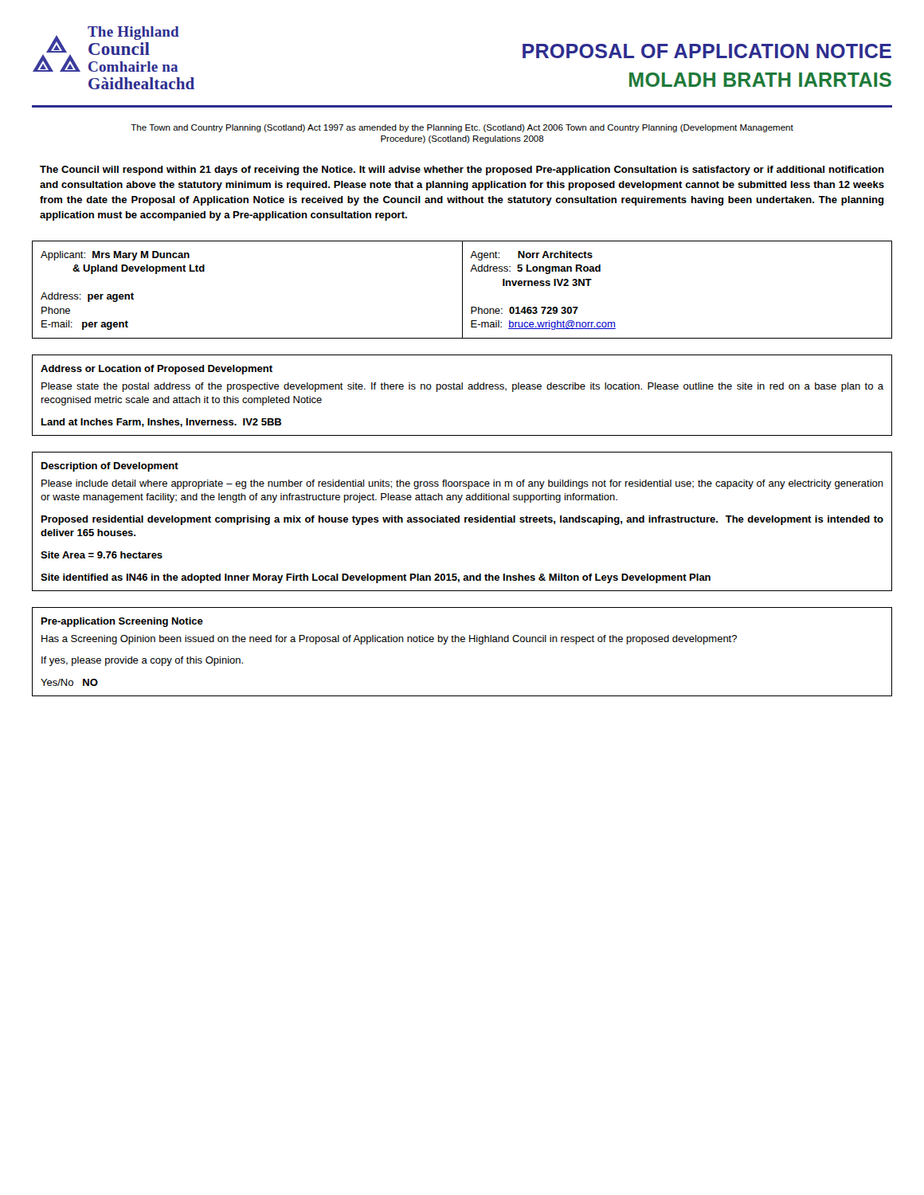The Highland
Council
Comhairle na
Gàidhealtachd
PROPOSAL OF APPLICATION NOTICE
MOLADH BRATH IARRTAIS
The Town and Country Planning (Scotland) Act 1997 as amended by the Planning Etc. (Scotland) Act 2006 Town and Country Planning (Development Management Procedure) (Scotland) Regulations 2008
The Council will respond within 21 days of receiving the Notice. It will advise whether the proposed Pre-application Consultation is satisfactory or if additional notification and consultation above the statutory minimum is required. Please note that a planning application for this proposed development cannot be submitted less than 12 weeks from the date the Proposal of Application Notice is received by the Council and without the statutory consultation requirements having been undertaken. The planning application must be accompanied by a Pre-application consultation report.
| Applicant: Mrs Mary M Duncan & Upland Development Ltd Address: per agent Phone E-mail: per agent | Agent: Norr Architects Address: 5 Longman Road Inverness IV2 3NT Phone: 01463 729 307 E-mail: bruce.wright@norr.com |
Address or Location of Proposed Development
Please state the postal address of the prospective development site. If there is no postal address, please describe its location. Please outline the site in red on a base plan to a recognised metric scale and attach it to this completed Notice
Land at Inches Farm, Inshes, Inverness. IV2 5BB
Description of Development
Please include detail where appropriate – eg the number of residential units; the gross floorspace in m of any buildings not for residential use; the capacity of any electricity generation or waste management facility; and the length of any infrastructure project. Please attach any additional supporting information.
Proposed residential development comprising a mix of house types with associated residential streets, landscaping, and infrastructure. The development is intended to deliver 165 houses.
Site Area = 9.76 hectares
Site identified as IN46 in the adopted Inner Moray Firth Local Development Plan 2015, and the Inshes & Milton of Leys Development Plan
Pre-application Screening Notice
Has a Screening Opinion been issued on the need for a Proposal of Application notice by the Highland Council in respect of the proposed development?
If yes, please provide a copy of this Opinion.
Yes/No NO